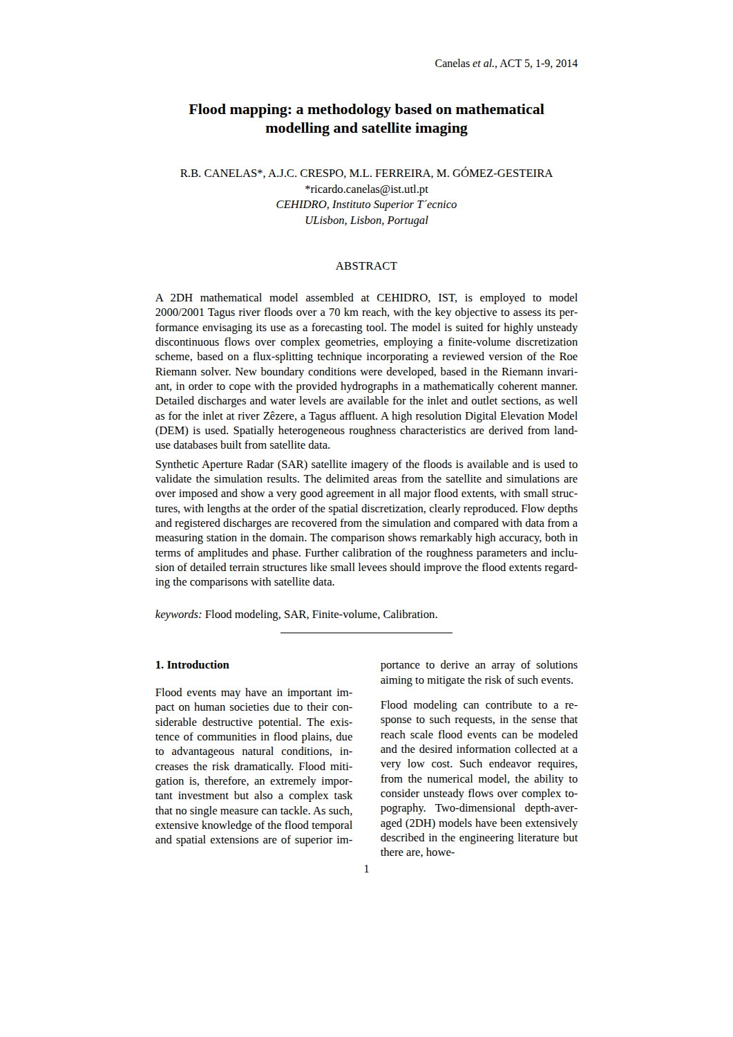Canelas et al., ACT 5, 1-9, 2014
Flood mapping: a methodology based on mathematical
modelling and satellite imaging
R.B. CANELAS*, A.J.C. CRESPO, M.L. FERREIRA, M. GÓMEZ-GESTEIRA
*ricardo.canelas@ist.utl.pt
CEHIDRO, Instituto Superior T´ecnico
ULisbon, Lisbon, Portugal
ABSTRACT
A 2DH mathematical model assembled at CEHIDRO, IST, is employed to model 2000/2001 Tagus river floods over a 70 km reach, with the key objective to assess its performance envisaging its use as a forecasting tool. The model is suited for highly unsteady discontinuous flows over complex geometries, employing a finite-volume discretization scheme, based on a flux-splitting technique incorporating a reviewed version of the Roe Riemann solver. New boundary conditions were developed, based in the Riemann invariant, in order to cope with the provided hydrographs in a mathematically coherent manner. Detailed discharges and water levels are available for the inlet and outlet sections, as well as for the inlet at river Zêzere, a Tagus affluent. A high resolution Digital Elevation Model (DEM) is used. Spatially heterogeneous roughness characteristics are derived from land-use databases built from satellite data.
Synthetic Aperture Radar (SAR) satellite imagery of the floods is available and is used to validate the simulation results. The delimited areas from the satellite and simulations are over imposed and show a very good agreement in all major flood extents, with small structures, with lengths at the order of the spatial discretization, clearly reproduced. Flow depths and registered discharges are recovered from the simulation and compared with data from a measuring station in the domain. The comparison shows remarkably high accuracy, both in terms of amplitudes and phase. Further calibration of the roughness parameters and inclusion of detailed terrain structures like small levees should improve the flood extents regarding the comparisons with satellite data.
keywords: Flood modeling, SAR, Finite-volume, Calibration.
1. Introduction
Flood events may have an important impact on human societies due to their considerable destructive potential. The existence of communities in flood plains, due to advantageous natural conditions, increases the risk dramatically. Flood mitigation is, therefore, an extremely important investment but also a complex task that no single measure can tackle. As such, extensive knowledge of the flood temporal and spatial extensions are of superior importance to derive an array of solutions aiming to mitigate the risk of such events.
Flood modeling can contribute to a response to such requests, in the sense that reach scale flood events can be modeled and the desired information collected at a very low cost. Such endeavor requires, from the numerical model, the ability to consider unsteady flows over complex topography. Two-dimensional depth-averaged (2DH) models have been extensively described in the engineering literature but there are, howe-
1